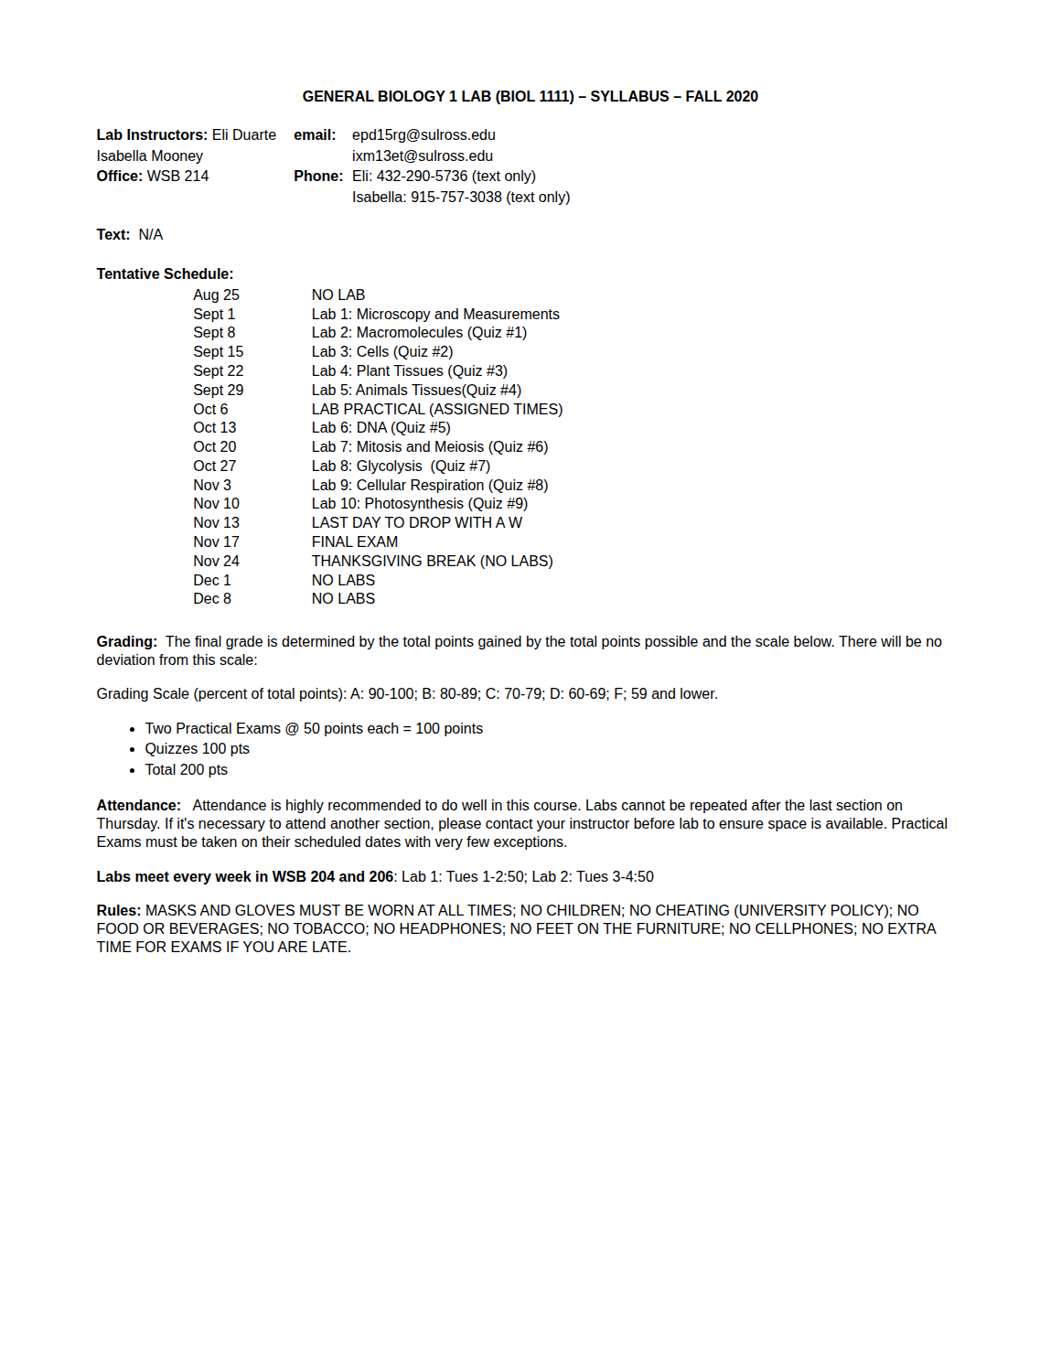GENERAL BIOLOGY 1 LAB (BIOL 1111) – SYLLABUS – FALL 2020
| Lab Instructors: Eli Duarte | email: | epd15rg@sulross.edu |
| Isabella Mooney | | ixm13et@sulross.edu |
| Office: WSB 214 | Phone: | Eli: 432-290-5736 (text only) |
| | | Isabella: 915-757-3038 (text only) |
Text: N/A
Tentative Schedule:
| Aug 25 | NO LAB |
| Sept 1 | Lab 1: Microscopy and Measurements |
| Sept 8 | Lab 2: Macromolecules (Quiz #1) |
| Sept 15 | Lab 3: Cells (Quiz #2) |
| Sept 22 | Lab 4: Plant Tissues (Quiz #3) |
| Sept 29 | Lab 5: Animals Tissues(Quiz #4) |
| Oct 6 | LAB PRACTICAL (ASSIGNED TIMES) |
| Oct 13 | Lab 6: DNA (Quiz #5) |
| Oct 20 | Lab 7: Mitosis and Meiosis (Quiz #6) |
| Oct 27 | Lab 8: Glycolysis (Quiz #7) |
| Nov 3 | Lab 9: Cellular Respiration (Quiz #8) |
| Nov 10 | Lab 10: Photosynthesis (Quiz #9) |
| Nov 13 | LAST DAY TO DROP WITH A W |
| Nov 17 | FINAL EXAM |
| Nov 24 | THANKSGIVING BREAK (NO LABS) |
| Dec 1 | NO LABS |
| Dec 8 | NO LABS |
Grading: The final grade is determined by the total points gained by the total points possible and the scale below. There will be no deviation from this scale:
Grading Scale (percent of total points): A: 90-100; B: 80-89; C: 70-79; D: 60-69; F; 59 and lower.
Two Practical Exams @ 50 points each = 100 points
Quizzes 100 pts
Total 200 pts
Attendance: Attendance is highly recommended to do well in this course. Labs cannot be repeated after the last section on Thursday. If it's necessary to attend another section, please contact your instructor before lab to ensure space is available. Practical Exams must be taken on their scheduled dates with very few exceptions.
Labs meet every week in WSB 204 and 206: Lab 1: Tues 1-2:50; Lab 2: Tues 3-4:50
Rules: MASKS AND GLOVES MUST BE WORN AT ALL TIMES; NO CHILDREN; NO CHEATING (UNIVERSITY POLICY); NO FOOD OR BEVERAGES; NO TOBACCO; NO HEADPHONES; NO FEET ON THE FURNITURE; NO CELLPHONES; NO EXTRA TIME FOR EXAMS IF YOU ARE LATE.